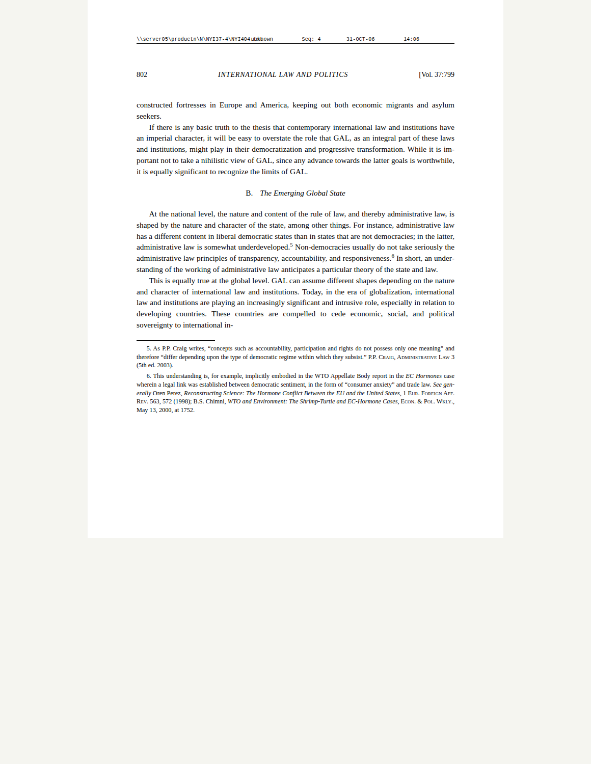\\server05\productn\N\NYI37-4\NYI404.txt unknown Seq: 431-OCT-0614:06
802 INTERNATIONAL LAW AND POLITICS [Vol. 37:799
constructed fortresses in Europe and America, keeping out both economic migrants and asylum seekers.
If there is any basic truth to the thesis that contemporary international law and institutions have an imperial character, it will be easy to overstate the role that GAL, as an integral part of these laws and institutions, might play in their democratization and progressive transformation. While it is important not to take a nihilistic view of GAL, since any advance towards the latter goals is worthwhile, it is equally significant to recognize the limits of GAL.
B. The Emerging Global State
At the national level, the nature and content of the rule of law, and thereby administrative law, is shaped by the nature and character of the state, among other things. For instance, administrative law has a different content in liberal democratic states than in states that are not democracies; in the latter, administrative law is somewhat underdeveloped.5 Non-democracies usually do not take seriously the administrative law principles of transparency, accountability, and responsiveness.6 In short, an understanding of the working of administrative law anticipates a particular theory of the state and law.
This is equally true at the global level. GAL can assume different shapes depending on the nature and character of international law and institutions. Today, in the era of globalization, international law and institutions are playing an increasingly significant and intrusive role, especially in relation to developing countries. These countries are compelled to cede economic, social, and political sovereignty to international in-
5. As P.P. Craig writes, “concepts such as accountability, participation and rights do not possess only one meaning” and therefore “differ depending upon the type of democratic regime within which they subsist.” P.P. Craig, Administrative Law 3 (5th ed. 2003).
6. This understanding is, for example, implicitly embodied in the WTO Appellate Body report in the EC Hormones case wherein a legal link was established between democratic sentiment, in the form of “consumer anxiety” and trade law. See generally Oren Perez, Reconstructing Science: The Hormone Conflict Between the EU and the United States, 1 Eur. Foreign Aff. Rev. 563, 572 (1998); B.S. Chimni, WTO and Environment: The Shrimp-Turtle and EC-Hormone Cases, Econ. & Pol. Wkly., May 13, 2000, at 1752.